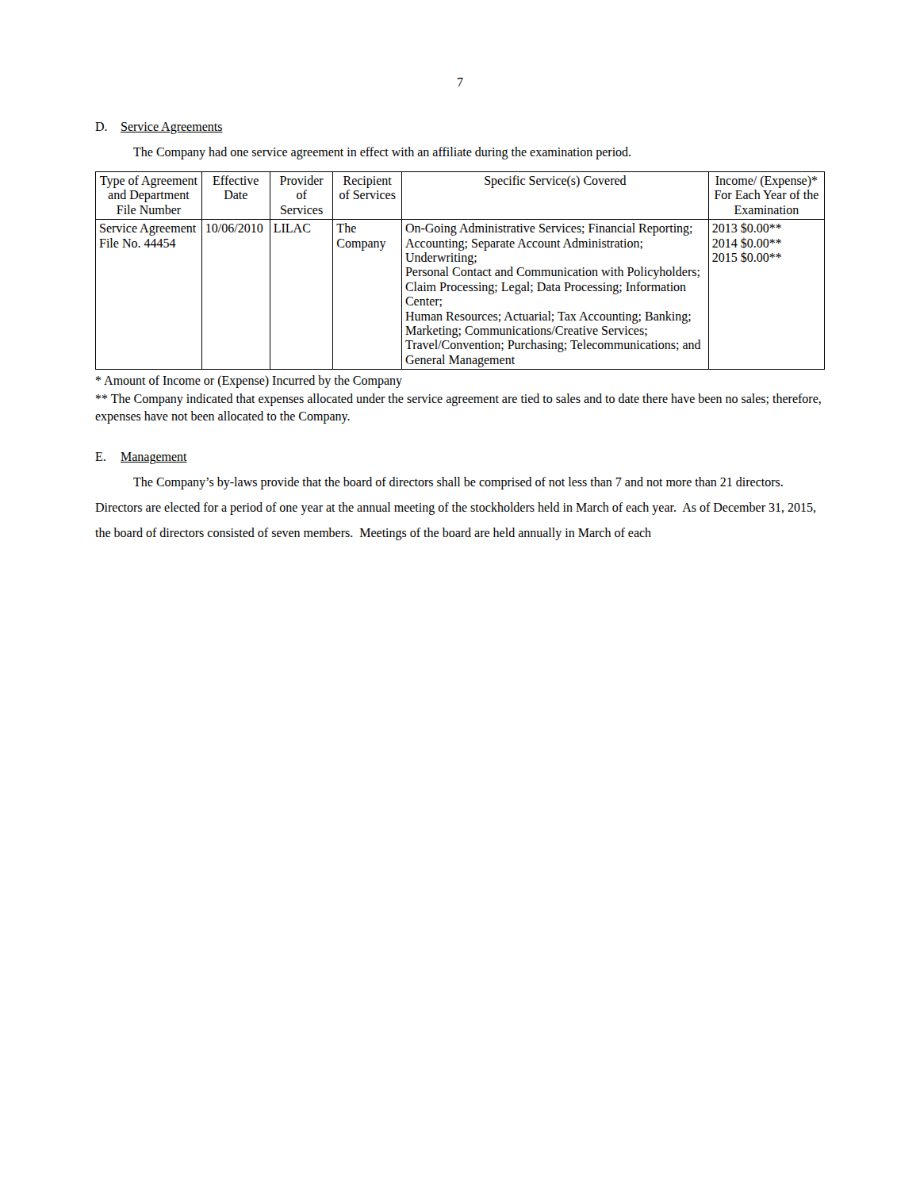7
D. Service Agreements
The Company had one service agreement in effect with an affiliate during the examination period.
| Type of Agreement and Department File Number | Effective Date | Provider of Services | Recipient of Services | Specific Service(s) Covered | Income/ (Expense)* For Each Year of the Examination |
| --- | --- | --- | --- | --- | --- |
| Service Agreement File No. 44454 | 10/06/2010 | LILAC | The Company | On-Going Administrative Services; Financial Reporting; Accounting; Separate Account Administration; Underwriting; Personal Contact and Communication with Policyholders; Claim Processing; Legal; Data Processing; Information Center; Human Resources; Actuarial; Tax Accounting; Banking; Marketing; Communications/Creative Services; Travel/Convention; Purchasing; Telecommunications; and General Management | 2013 $0.00** 2014 $0.00** 2015 $0.00** |
* Amount of Income or (Expense) Incurred by the Company
** The Company indicated that expenses allocated under the service agreement are tied to sales and to date there have been no sales; therefore, expenses have not been allocated to the Company.
E. Management
The Company’s by-laws provide that the board of directors shall be comprised of not less than 7 and not more than 21 directors. Directors are elected for a period of one year at the annual meeting of the stockholders held in March of each year. As of December 31, 2015, the board of directors consisted of seven members. Meetings of the board are held annually in March of each